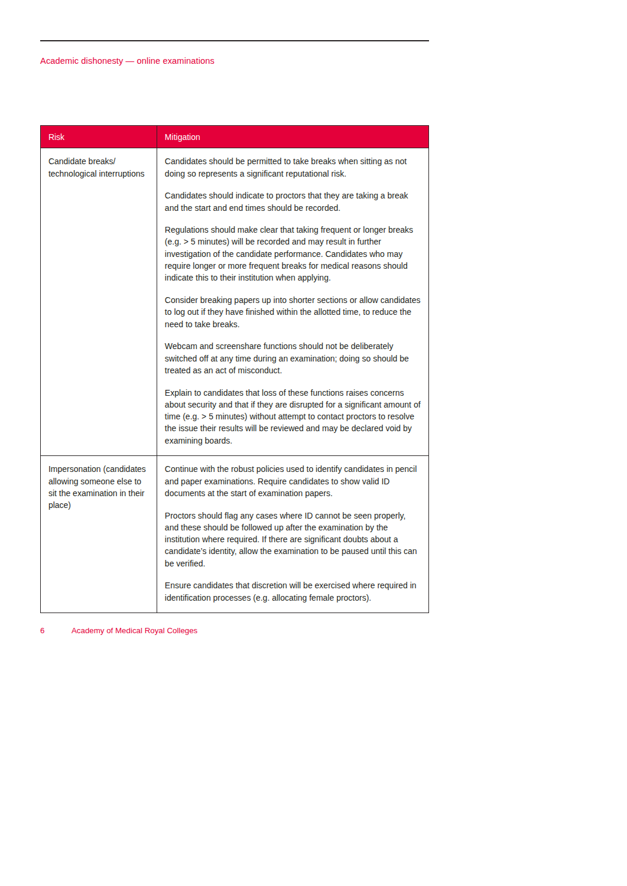Academic dishonesty — online examinations
| Risk | Mitigation |
| --- | --- |
| Candidate breaks/ technological interruptions | Candidates should be permitted to take breaks when sitting as not doing so represents a significant reputational risk. Candidates should indicate to proctors that they are taking a break and the start and end times should be recorded. Regulations should make clear that taking frequent or longer breaks (e.g. > 5 minutes) will be recorded and may result in further investigation of the candidate performance. Candidates who may require longer or more frequent breaks for medical reasons should indicate this to their institution when applying. Consider breaking papers up into shorter sections or allow candidates to log out if they have finished within the allotted time, to reduce the need to take breaks. Webcam and screenshare functions should not be deliberately switched off at any time during an examination; doing so should be treated as an act of misconduct. Explain to candidates that loss of these functions raises concerns about security and that if they are disrupted for a significant amount of time (e.g. > 5 minutes) without attempt to contact proctors to resolve the issue their results will be reviewed and may be declared void by examining boards. |
| Impersonation (candidates allowing someone else to sit the examination in their place) | Continue with the robust policies used to identify candidates in pencil and paper examinations. Require candidates to show valid ID documents at the start of examination papers. Proctors should flag any cases where ID cannot be seen properly, and these should be followed up after the examination by the institution where required. If there are significant doubts about a candidate’s identity, allow the examination to be paused until this can be verified. Ensure candidates that discretion will be exercised where required in identification processes (e.g. allocating female proctors). |
6 Academy of Medical Royal Colleges